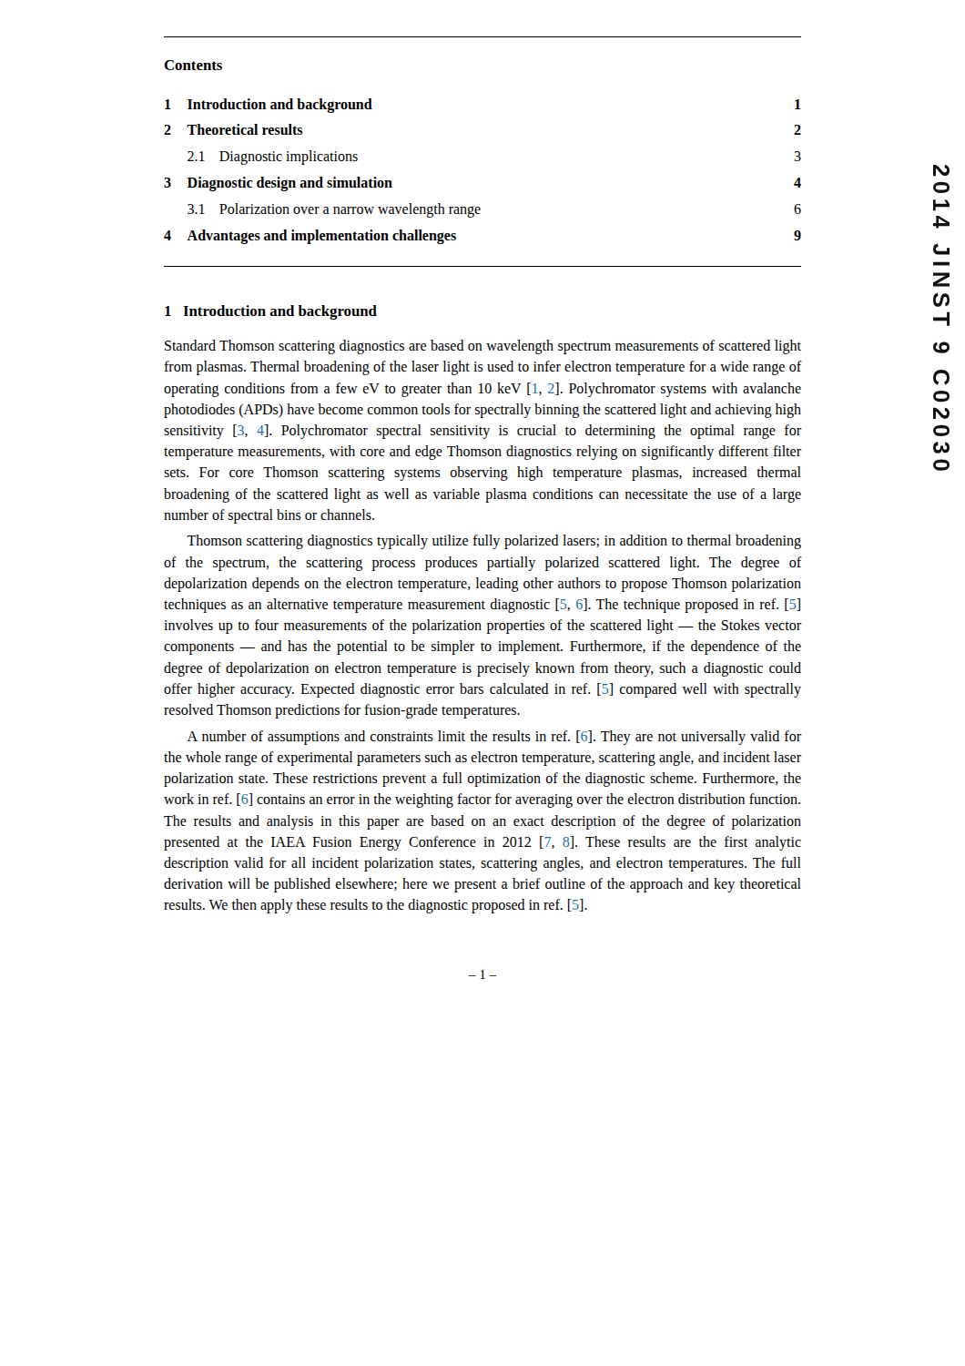2014 JINST 9 C02030
Contents
| 1 | Introduction and background | 1 |
| 2 | Theoretical results | 2 |
| | 2.1 Diagnostic implications | 3 |
| 3 | Diagnostic design and simulation | 4 |
| | 3.1 Polarization over a narrow wavelength range | 6 |
| 4 | Advantages and implementation challenges | 9 |
1 Introduction and background
Standard Thomson scattering diagnostics are based on wavelength spectrum measurements of scattered light from plasmas. Thermal broadening of the laser light is used to infer electron temperature for a wide range of operating conditions from a few eV to greater than 10 keV [1, 2]. Polychromator systems with avalanche photodiodes (APDs) have become common tools for spectrally binning the scattered light and achieving high sensitivity [3, 4]. Polychromator spectral sensitivity is crucial to determining the optimal range for temperature measurements, with core and edge Thomson diagnostics relying on significantly different filter sets. For core Thomson scattering systems observing high temperature plasmas, increased thermal broadening of the scattered light as well as variable plasma conditions can necessitate the use of a large number of spectral bins or channels.
Thomson scattering diagnostics typically utilize fully polarized lasers; in addition to thermal broadening of the spectrum, the scattering process produces partially polarized scattered light. The degree of depolarization depends on the electron temperature, leading other authors to propose Thomson polarization techniques as an alternative temperature measurement diagnostic [5, 6]. The technique proposed in ref. [5] involves up to four measurements of the polarization properties of the scattered light — the Stokes vector components — and has the potential to be simpler to implement. Furthermore, if the dependence of the degree of depolarization on electron temperature is precisely known from theory, such a diagnostic could offer higher accuracy. Expected diagnostic error bars calculated in ref. [5] compared well with spectrally resolved Thomson predictions for fusion-grade temperatures.
A number of assumptions and constraints limit the results in ref. [6]. They are not universally valid for the whole range of experimental parameters such as electron temperature, scattering angle, and incident laser polarization state. These restrictions prevent a full optimization of the diagnostic scheme. Furthermore, the work in ref. [6] contains an error in the weighting factor for averaging over the electron distribution function. The results and analysis in this paper are based on an exact description of the degree of polarization presented at the IAEA Fusion Energy Conference in 2012 [7, 8]. These results are the first analytic description valid for all incident polarization states, scattering angles, and electron temperatures. The full derivation will be published elsewhere; here we present a brief outline of the approach and key theoretical results. We then apply these results to the diagnostic proposed in ref. [5].
– 1 –